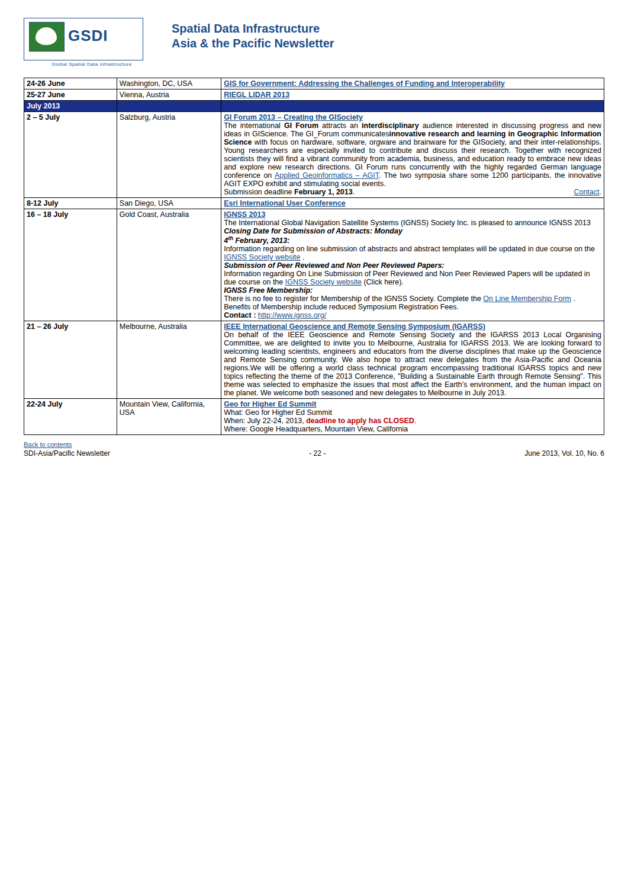GSDI
Global Spatial Data Infrastructure
Spatial Data Infrastructure
Asia & the Pacific Newsletter
| 24-26 June | Washington, DC, USA | GIS for Government: Addressing the Challenges of Funding and Interoperability |
| 25-27 June | Vienna, Austria | RIEGL LIDAR 2013 |
| July 2013 | | |
| 2 – 5 July | Salzburg, Austria | GI Forum 2013 – Creating the GISociety The international GI Forum attracts an interdisciplinary audience interested in discussing progress and new ideas in GIScience. The GI_Forum communicates innovative research and learning in Geographic Information Science with focus on hardware, software, orgware and brainware for the GISociety, and their inter-relationships. Young researchers are especially invited to contribute and discuss their research. Together with recognized scientists they will find a vibrant community from academia, business, and education ready to embrace new ideas and explore new research directions. GI Forum runs concurrently with the highly regarded German language conference on Applied Geoinformatics – AGIT . The two symposia share some 1200 participants, the innovative AGIT EXPO exhibit and stimulating social events. Submission deadline February 1, 2013 . Contact . |
| 8-12 July | San Diego, USA | Esri International User Conference |
| 16 – 18 July | Gold Coast, Australia | IGNSS 2013 The International Global Navigation Satellite Systems (IGNSS) Society Inc. is pleased to announce IGNSS 2013 Closing Date for Submission of Abstracts: Monday 4 th February, 2013: Information regarding on line submission of abstracts and abstract templates will be updated in due course on the IGNSS Society website . Submission of Peer Reviewed and Non Peer Reviewed Papers: Information regarding On Line Submission of Peer Reviewed and Non Peer Reviewed Papers will be updated in due course on the IGNSS Society website (Click here). IGNSS Free Membership: There is no fee to register for Membership of the IGNSS Society. Complete the On Line Membership Form . Benefits of Membership include reduced Symposium Registration Fees. Contact : http://www.ignss.org/ |
| 21 – 26 July | Melbourne, Australia | IEEE International Geoscience and Remote Sensing Symposium (IGARSS) On behalf of the IEEE Geoscience and Remote Sensing Society and the IGARSS 2013 Local Organising Committee, we are delighted to invite you to Melbourne, Australia for IGARSS 2013. We are looking forward to welcoming leading scientists, engineers and educators from the diverse disciplines that make up the Geoscience and Remote Sensing community. We also hope to attract new delegates from the Asia-Pacific and Oceania regions.We will be offering a world class technical program encompassing traditional IGARSS topics and new topics reflecting the theme of the 2013 Conference, "Building a Sustainable Earth through Remote Sensing". This theme was selected to emphasize the issues that most affect the Earth's environment, and the human impact on the planet. We welcome both seasoned and new delegates to Melbourne in July 2013. |
| 22-24 July | Mountain View, California, USA | Geo for Higher Ed Summit What: Geo for Higher Ed Summit When: July 22-24, 2013, deadline to apply has CLOSED . Where: Google Headquarters, Mountain View, California |
Back to contents SDI-Asia/Pacific Newsletter
- 22 -
June 2013, Vol. 10, No. 6